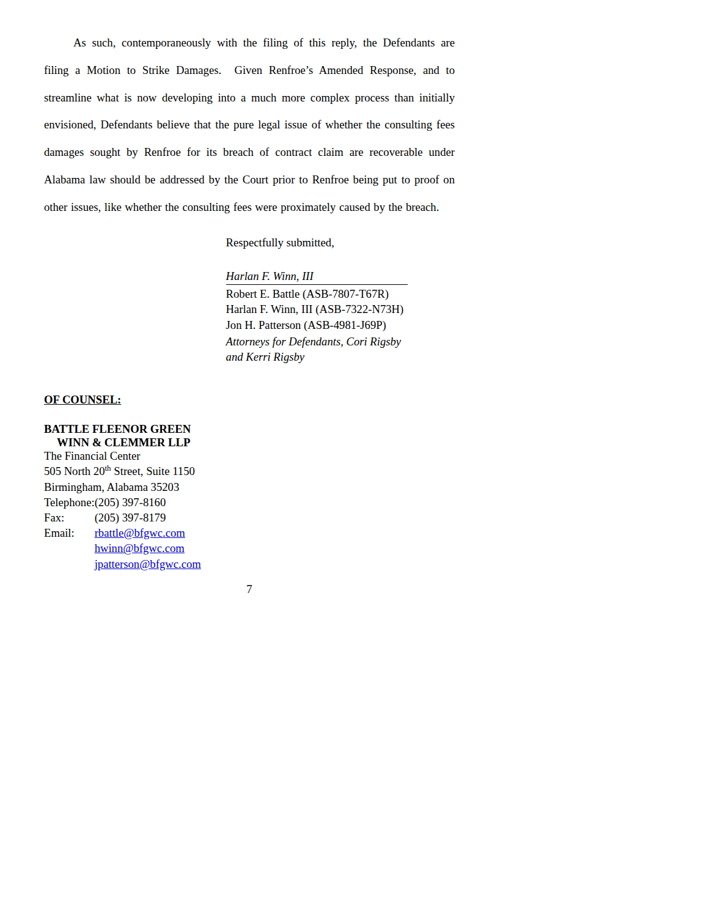As such, contemporaneously with the filing of this reply, the Defendants are filing a Motion to Strike Damages. Given Renfroe’s Amended Response, and to streamline what is now developing into a much more complex process than initially envisioned, Defendants believe that the pure legal issue of whether the consulting fees damages sought by Renfroe for its breach of contract claim are recoverable under Alabama law should be addressed by the Court prior to Renfroe being put to proof on other issues, like whether the consulting fees were proximately caused by the breach.
Respectfully submitted,
Harlan F. Winn, III
Robert E. Battle (ASB-7807-T67R)
Harlan F. Winn, III (ASB-7322-N73H)
Jon H. Patterson (ASB-4981-J69P)
Attorneys for Defendants, Cori Rigsby and Kerri Rigsby
OF COUNSEL:
BATTLE FLEENOR GREEN
WINN & CLEMMER LLP
The Financial Center
505 North 20th Street, Suite 1150
Birmingham, Alabama 35203
| Telephone: | (205) 397-8160 |
| Fax: | (205) 397-8179 |
| Email: | rbattle@bfgwc.com |
| | hwinn@bfgwc.com |
| | jpatterson@bfgwc.com |
7